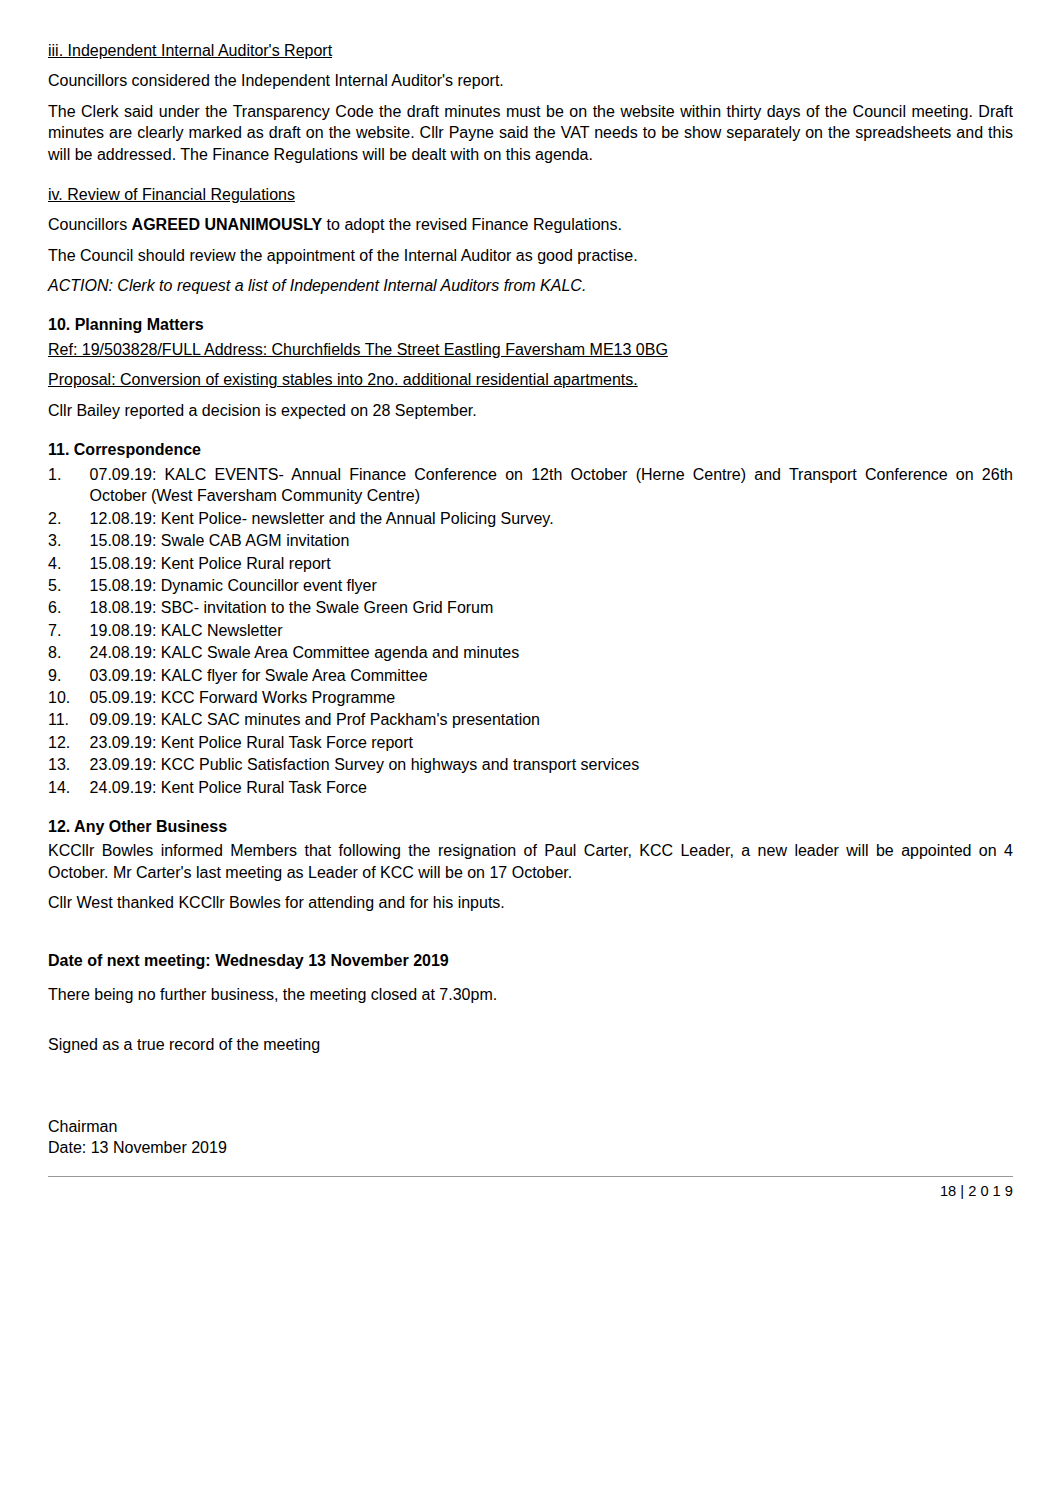iii. Independent Internal Auditor's Report
Councillors considered the Independent Internal Auditor's report.
The Clerk said under the Transparency Code the draft minutes must be on the website within thirty days of the Council meeting. Draft minutes are clearly marked as draft on the website. Cllr Payne said the VAT needs to be show separately on the spreadsheets and this will be addressed. The Finance Regulations will be dealt with on this agenda.
iv. Review of Financial Regulations
Councillors AGREED UNANIMOUSLY to adopt the revised Finance Regulations.
The Council should review the appointment of the Internal Auditor as good practise.
ACTION: Clerk to request a list of Independent Internal Auditors from KALC.
10. Planning Matters
Ref: 19/503828/FULL Address: Churchfields The Street Eastling Faversham ME13 0BG
Proposal: Conversion of existing stables into 2no. additional residential apartments.
Cllr Bailey reported a decision is expected on 28 September.
11. Correspondence
1.
07.09.19: KALC EVENTS- Annual Finance Conference on 12th October (Herne Centre) and Transport Conference on 26th October (West Faversham Community Centre)
2.
12.08.19: Kent Police- newsletter and the Annual Policing Survey.
3.
15.08.19: Swale CAB AGM invitation
4.
15.08.19: Kent Police Rural report
5.
15.08.19: Dynamic Councillor event flyer
6.
18.08.19: SBC- invitation to the Swale Green Grid Forum
7.
19.08.19: KALC Newsletter
8.
24.08.19: KALC Swale Area Committee agenda and minutes
9.
03.09.19: KALC flyer for Swale Area Committee
10.
05.09.19: KCC Forward Works Programme
11.
09.09.19: KALC SAC minutes and Prof Packham's presentation
12.
23.09.19: Kent Police Rural Task Force report
13.
23.09.19: KCC Public Satisfaction Survey on highways and transport services
14.
24.09.19: Kent Police Rural Task Force
12. Any Other Business
KCCllr Bowles informed Members that following the resignation of Paul Carter, KCC Leader, a new leader will be appointed on 4 October. Mr Carter's last meeting as Leader of KCC will be on 17 October.
Cllr West thanked KCCllr Bowles for attending and for his inputs.
Date of next meeting: Wednesday 13 November 2019
There being no further business, the meeting closed at 7.30pm.
Signed as a true record of the meeting
Chairman
Date: 13 November 2019
18 | 2 0 1 9